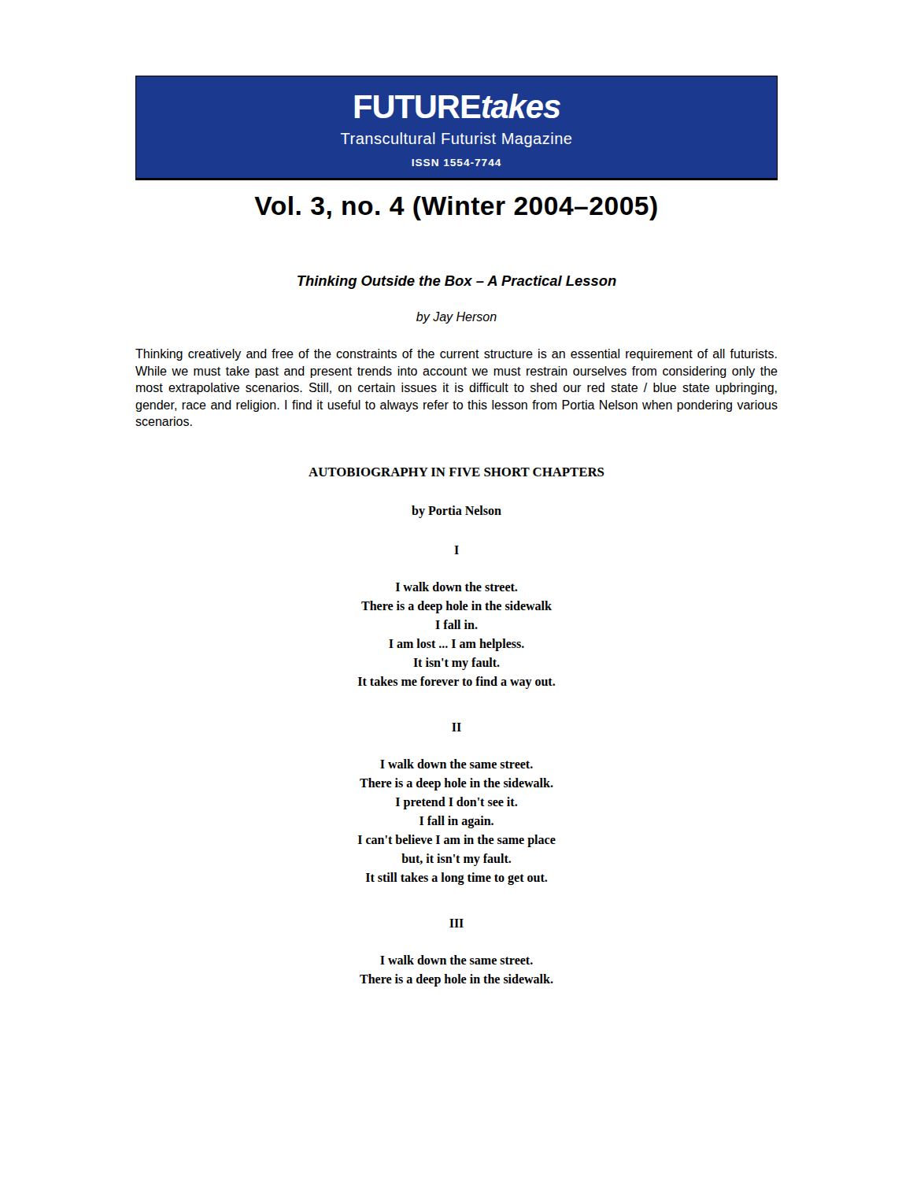FUTUREtakes
Transcultural Futurist Magazine
ISSN 1554-7744
Vol. 3, no. 4 (Winter 2004–2005)
Thinking Outside the Box – A Practical Lesson
by Jay Herson
Thinking creatively and free of the constraints of the current structure is an essential requirement of all futurists. While we must take past and present trends into account we must restrain ourselves from considering only the most extrapolative scenarios. Still, on certain issues it is difficult to shed our red state / blue state upbringing, gender, race and religion. I find it useful to always refer to this lesson from Portia Nelson when pondering various scenarios.
AUTOBIOGRAPHY IN FIVE SHORT CHAPTERS
by Portia Nelson
I
I walk down the street.
There is a deep hole in the sidewalk
I fall in.
I am lost ... I am helpless.
It isn't my fault.
It takes me forever to find a way out.
II
I walk down the same street.
There is a deep hole in the sidewalk.
I pretend I don't see it.
I fall in again.
I can't believe I am in the same place
but, it isn't my fault.
It still takes a long time to get out.
III
I walk down the same street.
There is a deep hole in the sidewalk.